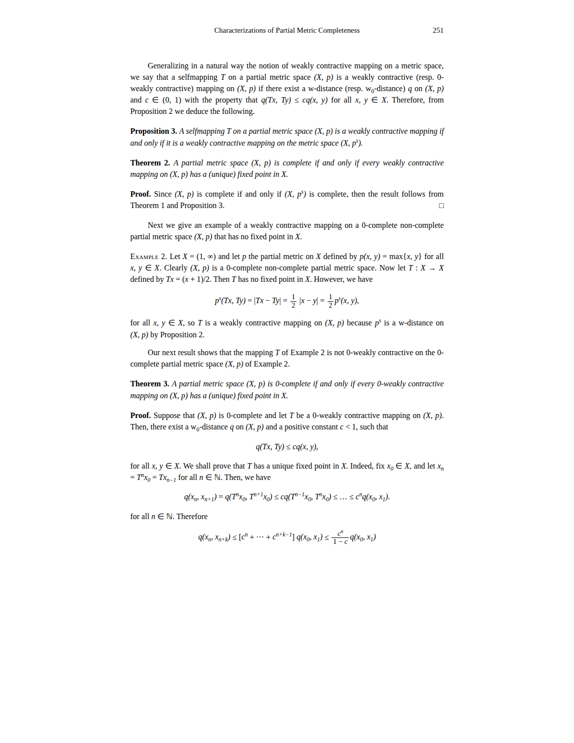Characterizations of Partial Metric Completeness 251
Generalizing in a natural way the notion of weakly contractive mapping on a metric space, we say that a selfmapping T on a partial metric space (X, p) is a weakly contractive (resp. 0-weakly contractive) mapping on (X, p) if there exist a w-distance (resp. w0-distance) q on (X, p) and c ∈ (0, 1) with the property that q(Tx, Ty) ≤ cq(x, y) for all x, y ∈ X. Therefore, from Proposition 2 we deduce the following.
Proposition 3. A selfmapping T on a partial metric space (X, p) is a weakly contractive mapping if and only if it is a weakly contractive mapping on the metric space (X, ps).
Theorem 2. A partial metric space (X, p) is complete if and only if every weakly contractive mapping on (X, p) has a (unique) fixed point in X.
Proof. Since (X, p) is complete if and only if (X, ps) is complete, then the result follows from Theorem 1 and Proposition 3. □
Next we give an example of a weakly contractive mapping on a 0-complete non-complete partial metric space (X, p) that has no fixed point in X.
Example 2. Let X = (1, ∞) and let p the partial metric on X defined by p(x, y) = max{x, y} for all x, y ∈ X. Clearly (X, p) is a 0-complete non-complete partial metric space. Now let T : X → X defined by Tx = (x + 1)/2. Then T has no fixed point in X. However, we have
ps(Tx, Ty) = |Tx − Ty| = 12 |x − y| = 12 ps(x, y),
for all x, y ∈ X, so T is a weakly contractive mapping on (X, p) because ps is a w-distance on (X, p) by Proposition 2.
Our next result shows that the mapping T of Example 2 is not 0-weakly contractive on the 0-complete partial metric space (X, p) of Example 2.
Theorem 3. A partial metric space (X, p) is 0-complete if and only if every 0-weakly contractive mapping on (X, p) has a (unique) fixed point in X.
Proof. Suppose that (X, p) is 0-complete and let T be a 0-weakly contractive mapping on (X, p). Then, there exist a w0-distance q on (X, p) and a positive constant c < 1, such that
q(Tx, Ty) ≤ cq(x, y),
for all x, y ∈ X. We shall prove that T has a unique fixed point in X. Indeed, fix x0 ∈ X, and let xn = Tnx0 = Txn−1 for all n ∈ ℕ. Then, we have
q(xn, xn+1) = q(Tnx0, Tn+1x0) ≤ cq(Tn−1x0, Tnx0) ≤ … ≤ cnq(x0, x1).
for all n ∈ ℕ. Therefore
q(xn, xn+k) ≤ [cn + ··· + cn+k−1] q(x0, x1) ≤ cn 1 − c q(x0, x1)